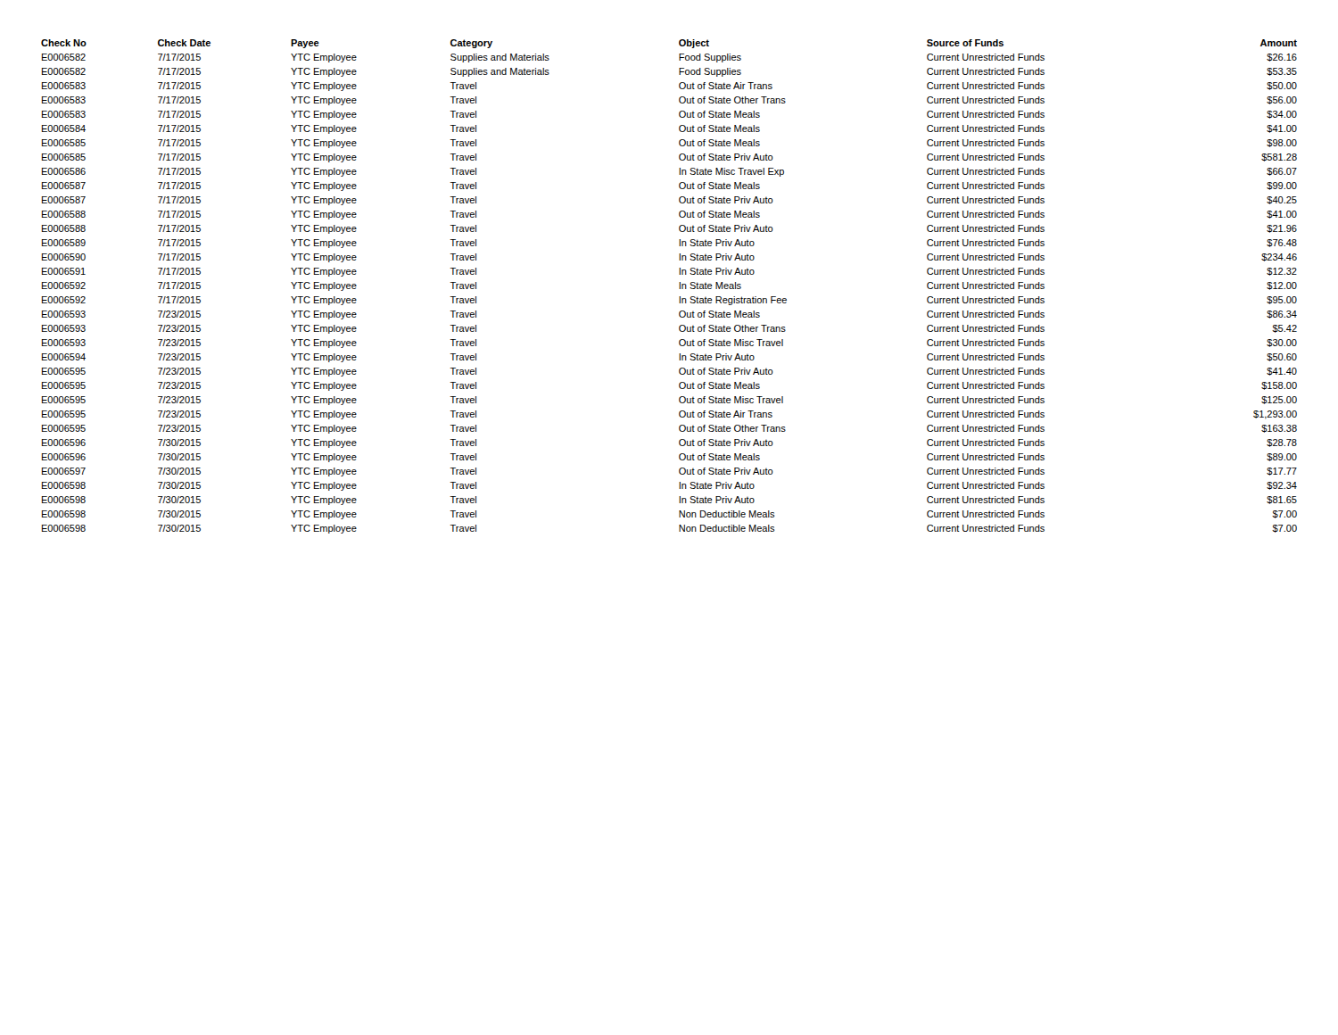| Check No | Check Date | Payee | Category | Object | Source of Funds | Amount |
| --- | --- | --- | --- | --- | --- | --- |
| E0006582 | 7/17/2015 | YTC Employee | Supplies and Materials | Food Supplies | Current Unrestricted Funds | $26.16 |
| E0006582 | 7/17/2015 | YTC Employee | Supplies and Materials | Food Supplies | Current Unrestricted Funds | $53.35 |
| E0006583 | 7/17/2015 | YTC Employee | Travel | Out of State Air Trans | Current Unrestricted Funds | $50.00 |
| E0006583 | 7/17/2015 | YTC Employee | Travel | Out of State Other Trans | Current Unrestricted Funds | $56.00 |
| E0006583 | 7/17/2015 | YTC Employee | Travel | Out of State Meals | Current Unrestricted Funds | $34.00 |
| E0006584 | 7/17/2015 | YTC Employee | Travel | Out of State Meals | Current Unrestricted Funds | $41.00 |
| E0006585 | 7/17/2015 | YTC Employee | Travel | Out of State Meals | Current Unrestricted Funds | $98.00 |
| E0006585 | 7/17/2015 | YTC Employee | Travel | Out of State Priv Auto | Current Unrestricted Funds | $581.28 |
| E0006586 | 7/17/2015 | YTC Employee | Travel | In State Misc Travel Exp | Current Unrestricted Funds | $66.07 |
| E0006587 | 7/17/2015 | YTC Employee | Travel | Out of State Meals | Current Unrestricted Funds | $99.00 |
| E0006587 | 7/17/2015 | YTC Employee | Travel | Out of State Priv Auto | Current Unrestricted Funds | $40.25 |
| E0006588 | 7/17/2015 | YTC Employee | Travel | Out of State Meals | Current Unrestricted Funds | $41.00 |
| E0006588 | 7/17/2015 | YTC Employee | Travel | Out of State Priv Auto | Current Unrestricted Funds | $21.96 |
| E0006589 | 7/17/2015 | YTC Employee | Travel | In State Priv Auto | Current Unrestricted Funds | $76.48 |
| E0006590 | 7/17/2015 | YTC Employee | Travel | In State Priv Auto | Current Unrestricted Funds | $234.46 |
| E0006591 | 7/17/2015 | YTC Employee | Travel | In State Priv Auto | Current Unrestricted Funds | $12.32 |
| E0006592 | 7/17/2015 | YTC Employee | Travel | In State Meals | Current Unrestricted Funds | $12.00 |
| E0006592 | 7/17/2015 | YTC Employee | Travel | In State Registration Fee | Current Unrestricted Funds | $95.00 |
| E0006593 | 7/23/2015 | YTC Employee | Travel | Out of State Meals | Current Unrestricted Funds | $86.34 |
| E0006593 | 7/23/2015 | YTC Employee | Travel | Out of State Other Trans | Current Unrestricted Funds | $5.42 |
| E0006593 | 7/23/2015 | YTC Employee | Travel | Out of State Misc Travel | Current Unrestricted Funds | $30.00 |
| E0006594 | 7/23/2015 | YTC Employee | Travel | In State Priv Auto | Current Unrestricted Funds | $50.60 |
| E0006595 | 7/23/2015 | YTC Employee | Travel | Out of State Priv Auto | Current Unrestricted Funds | $41.40 |
| E0006595 | 7/23/2015 | YTC Employee | Travel | Out of State Meals | Current Unrestricted Funds | $158.00 |
| E0006595 | 7/23/2015 | YTC Employee | Travel | Out of State Misc Travel | Current Unrestricted Funds | $125.00 |
| E0006595 | 7/23/2015 | YTC Employee | Travel | Out of State Air Trans | Current Unrestricted Funds | $1,293.00 |
| E0006595 | 7/23/2015 | YTC Employee | Travel | Out of State Other Trans | Current Unrestricted Funds | $163.38 |
| E0006596 | 7/30/2015 | YTC Employee | Travel | Out of State Priv Auto | Current Unrestricted Funds | $28.78 |
| E0006596 | 7/30/2015 | YTC Employee | Travel | Out of State Meals | Current Unrestricted Funds | $89.00 |
| E0006597 | 7/30/2015 | YTC Employee | Travel | Out of State Priv Auto | Current Unrestricted Funds | $17.77 |
| E0006598 | 7/30/2015 | YTC Employee | Travel | In State Priv Auto | Current Unrestricted Funds | $92.34 |
| E0006598 | 7/30/2015 | YTC Employee | Travel | In State Priv Auto | Current Unrestricted Funds | $81.65 |
| E0006598 | 7/30/2015 | YTC Employee | Travel | Non Deductible Meals | Current Unrestricted Funds | $7.00 |
| E0006598 | 7/30/2015 | YTC Employee | Travel | Non Deductible Meals | Current Unrestricted Funds | $7.00 |